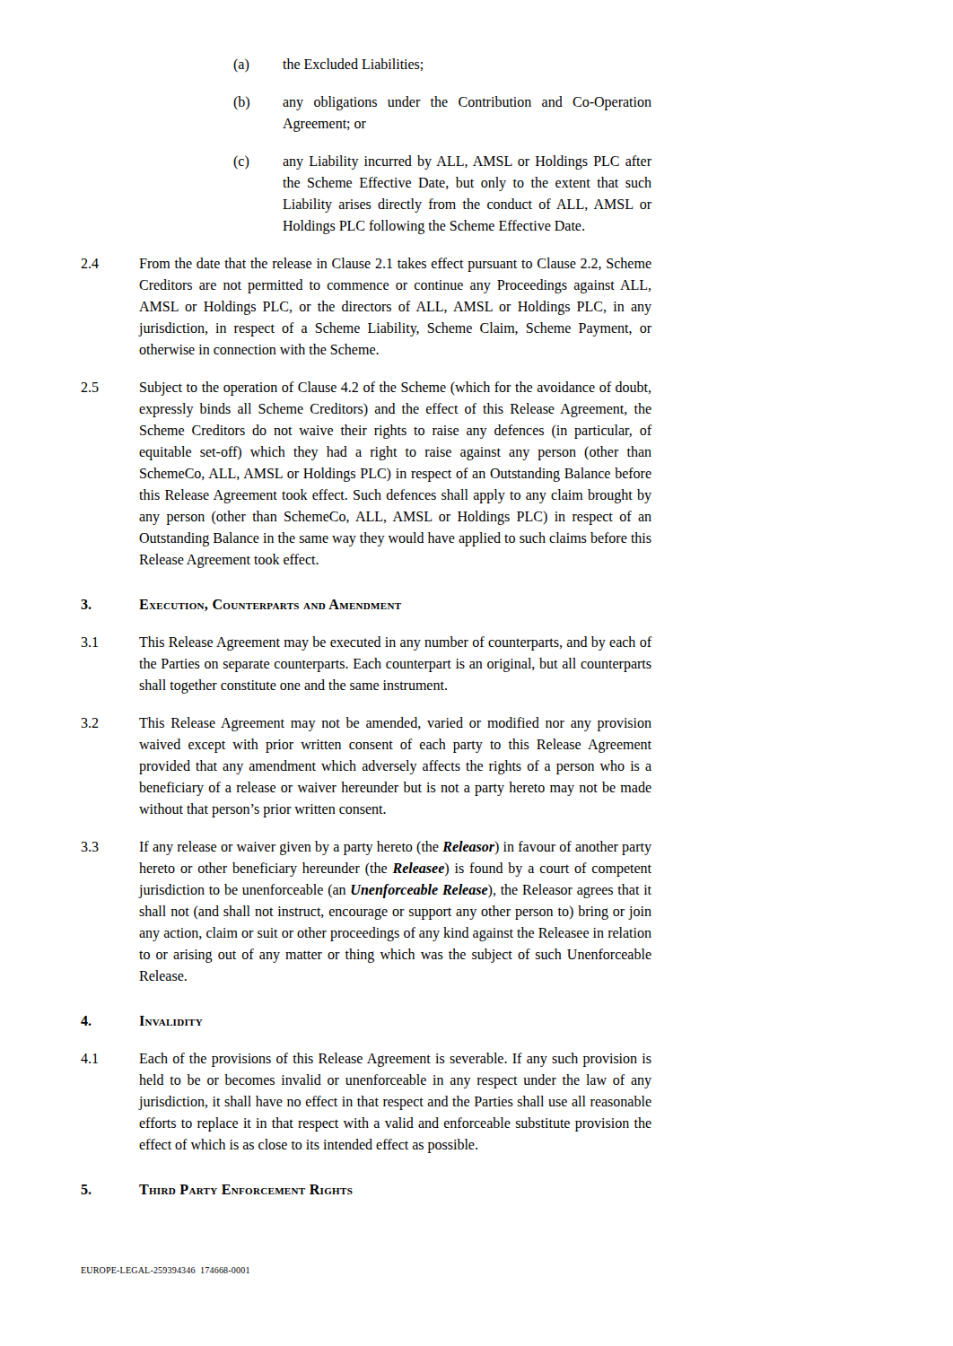(a)
the Excluded Liabilities;
(b)
any obligations under the Contribution and Co-Operation Agreement; or
(c)
any Liability incurred by ALL, AMSL or Holdings PLC after the Scheme Effective Date, but only to the extent that such Liability arises directly from the conduct of ALL, AMSL or Holdings PLC following the Scheme Effective Date.
2.4
From the date that the release in Clause 2.1 takes effect pursuant to Clause 2.2, Scheme Creditors are not permitted to commence or continue any Proceedings against ALL, AMSL or Holdings PLC, or the directors of ALL, AMSL or Holdings PLC, in any jurisdiction, in respect of a Scheme Liability, Scheme Claim, Scheme Payment, or otherwise in connection with the Scheme.
2.5
Subject to the operation of Clause 4.2 of the Scheme (which for the avoidance of doubt, expressly binds all Scheme Creditors) and the effect of this Release Agreement, the Scheme Creditors do not waive their rights to raise any defences (in particular, of equitable set-off) which they had a right to raise against any person (other than SchemeCo, ALL, AMSL or Holdings PLC) in respect of an Outstanding Balance before this Release Agreement took effect. Such defences shall apply to any claim brought by any person (other than SchemeCo, ALL, AMSL or Holdings PLC) in respect of an Outstanding Balance in the same way they would have applied to such claims before this Release Agreement took effect.
3.
Execution, Counterparts and Amendment
3.1
This Release Agreement may be executed in any number of counterparts, and by each of the Parties on separate counterparts. Each counterpart is an original, but all counterparts shall together constitute one and the same instrument.
3.2
This Release Agreement may not be amended, varied or modified nor any provision waived except with prior written consent of each party to this Release Agreement provided that any amendment which adversely affects the rights of a person who is a beneficiary of a release or waiver hereunder but is not a party hereto may not be made without that person’s prior written consent.
3.3
If any release or waiver given by a party hereto (the Releasor) in favour of another party hereto or other beneficiary hereunder (the Releasee) is found by a court of competent jurisdiction to be unenforceable (an Unenforceable Release), the Releasor agrees that it shall not (and shall not instruct, encourage or support any other person to) bring or join any action, claim or suit or other proceedings of any kind against the Releasee in relation to or arising out of any matter or thing which was the subject of such Unenforceable Release.
4.
Invalidity
4.1
Each of the provisions of this Release Agreement is severable. If any such provision is held to be or becomes invalid or unenforceable in any respect under the law of any jurisdiction, it shall have no effect in that respect and the Parties shall use all reasonable efforts to replace it in that respect with a valid and enforceable substitute provision the effect of which is as close to its intended effect as possible.
5.
Third Party Enforcement Rights
EUROPE-LEGAL-259394346 174668-0001